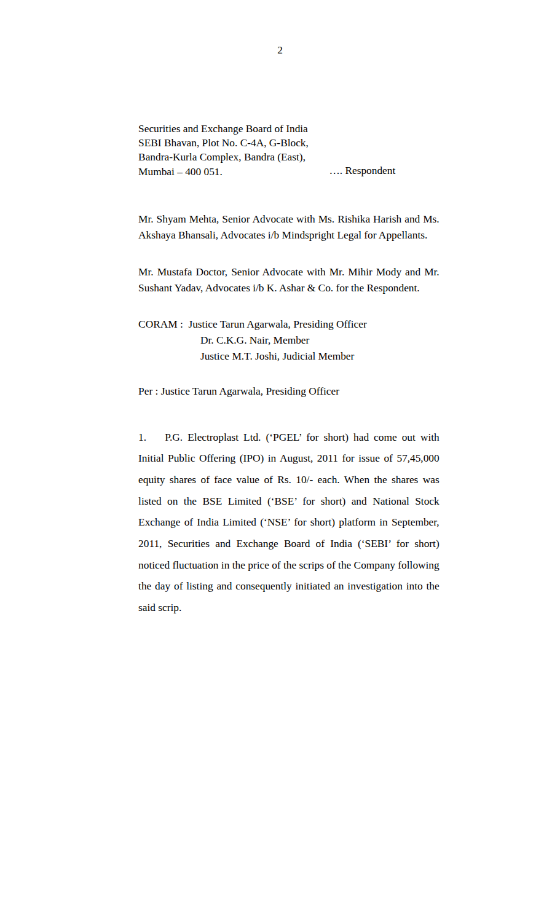2
Securities and Exchange Board of India
SEBI Bhavan, Plot No. C-4A, G-Block,
Bandra-Kurla Complex, Bandra (East),
Mumbai – 400 051. …. Respondent
Mr. Shyam Mehta, Senior Advocate with Ms. Rishika Harish and Ms. Akshaya Bhansali, Advocates i/b Mindspright Legal for Appellants.
Mr. Mustafa Doctor, Senior Advocate with Mr. Mihir Mody and Mr. Sushant Yadav, Advocates i/b K. Ashar & Co. for the Respondent.
CORAM : Justice Tarun Agarwala, Presiding Officer Dr. C.K.G. Nair, Member Justice M.T. Joshi, Judicial Member
Per : Justice Tarun Agarwala, Presiding Officer
1. P.G. Electroplast Ltd. (‘PGEL’ for short) had come out with Initial Public Offering (IPO) in August, 2011 for issue of 57,45,000 equity shares of face value of Rs. 10/- each. When the shares was listed on the BSE Limited (‘BSE’ for short) and National Stock Exchange of India Limited (‘NSE’ for short) platform in September, 2011, Securities and Exchange Board of India (‘SEBI’ for short) noticed fluctuation in the price of the scrips of the Company following the day of listing and consequently initiated an investigation into the said scrip.